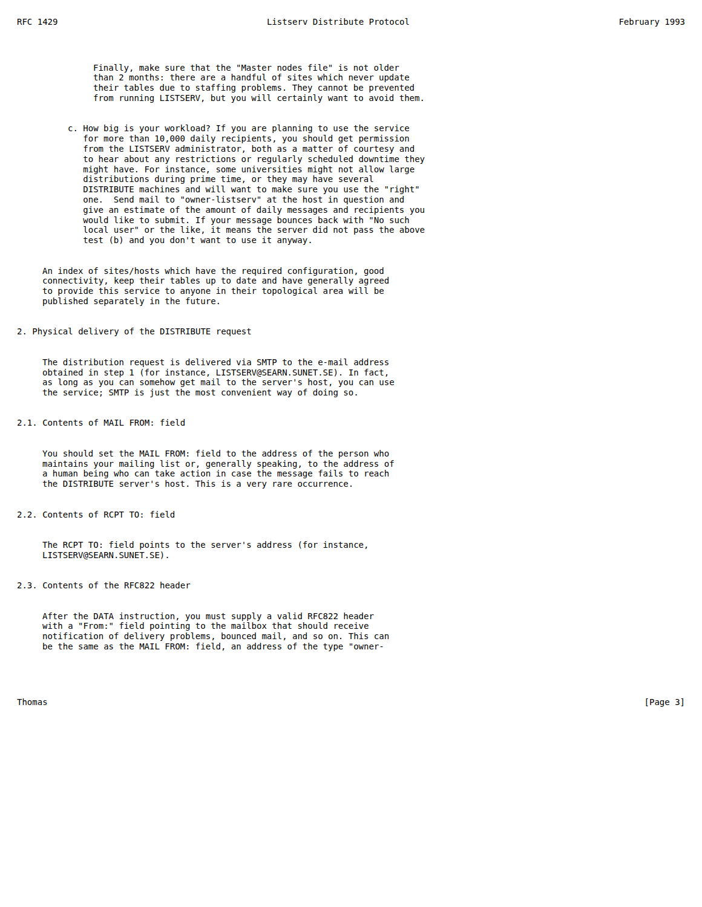RFC 1429 Listserv Distribute Protocol February 1993
Finally, make sure that the "Master nodes file" is not older than 2 months: there are a handful of sites which never update their tables due to staffing problems. They cannot be prevented from running LISTSERV, but you will certainly want to avoid them.
c. How big is your workload? If you are planning to use the service for more than 10,000 daily recipients, you should get permission from the LISTSERV administrator, both as a matter of courtesy and to hear about any restrictions or regularly scheduled downtime they might have. For instance, some universities might not allow large distributions during prime time, or they may have several DISTRIBUTE machines and will want to make sure you use the "right" one. Send mail to "owner-listserv" at the host in question and give an estimate of the amount of daily messages and recipients you would like to submit. If your message bounces back with "No such local user" or the like, it means the server did not pass the above test (b) and you don't want to use it anyway.
An index of sites/hosts which have the required configuration, good connectivity, keep their tables up to date and have generally agreed to provide this service to anyone in their topological area will be published separately in the future.
2. Physical delivery of the DISTRIBUTE request
The distribution request is delivered via SMTP to the e-mail address obtained in step 1 (for instance, LISTSERV@SEARN.SUNET.SE). In fact, as long as you can somehow get mail to the server's host, you can use the service; SMTP is just the most convenient way of doing so.
2.1. Contents of MAIL FROM: field
You should set the MAIL FROM: field to the address of the person who maintains your mailing list or, generally speaking, to the address of a human being who can take action in case the message fails to reach the DISTRIBUTE server's host. This is a very rare occurrence.
2.2. Contents of RCPT TO: field
The RCPT TO: field points to the server's address (for instance, LISTSERV@SEARN.SUNET.SE).
2.3. Contents of the RFC822 header
After the DATA instruction, you must supply a valid RFC822 header with a "From:" field pointing to the mailbox that should receive notification of delivery problems, bounced mail, and so on. This can be the same as the MAIL FROM: field, an address of the type "owner-
Thomas[Page 3]